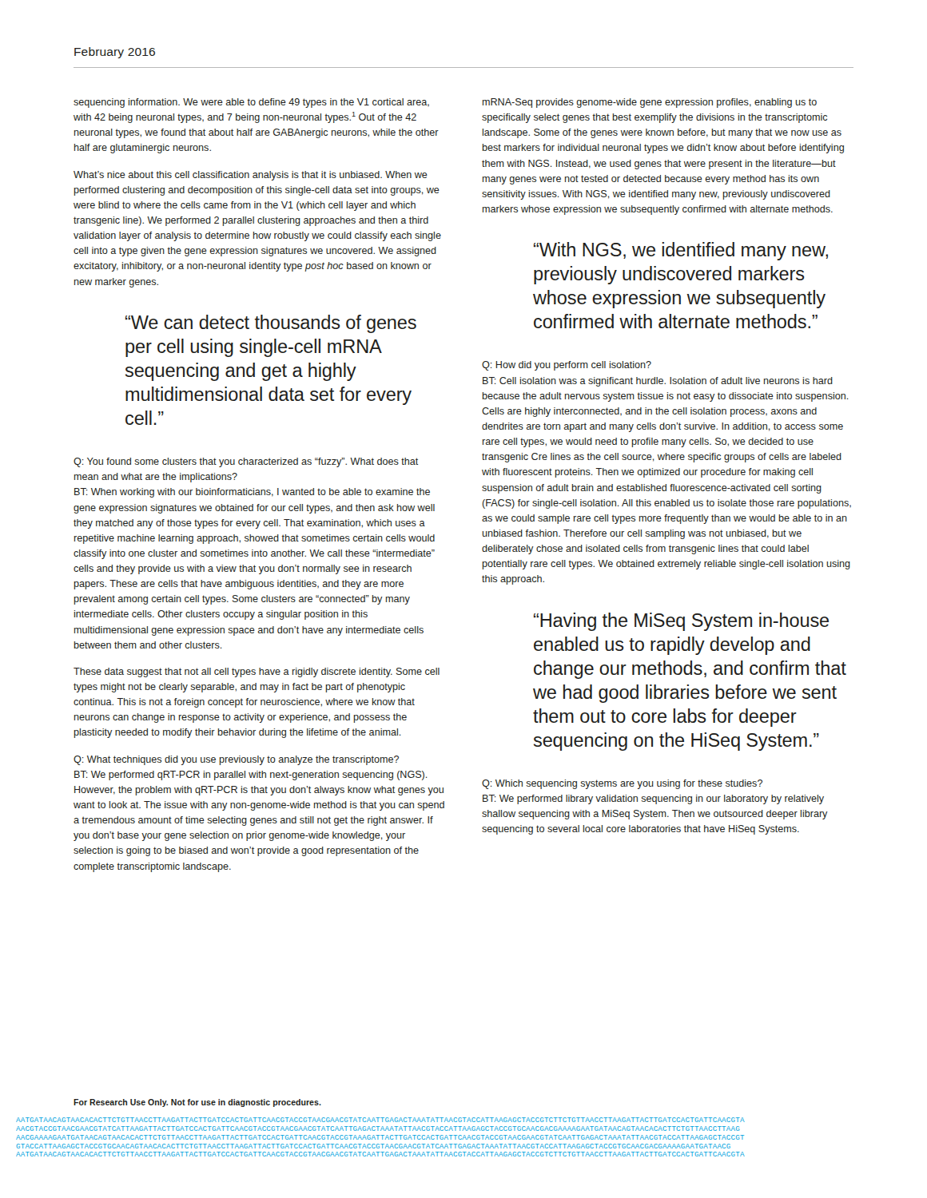February 2016
sequencing information. We were able to define 49 types in the V1 cortical area, with 42 being neuronal types, and 7 being non-neuronal types.1 Out of the 42 neuronal types, we found that about half are GABAnergic neurons, while the other half are glutaminergic neurons.
What’s nice about this cell classification analysis is that it is unbiased. When we performed clustering and decomposition of this single-cell data set into groups, we were blind to where the cells came from in the V1 (which cell layer and which transgenic line). We performed 2 parallel clustering approaches and then a third validation layer of analysis to determine how robustly we could classify each single cell into a type given the gene expression signatures we uncovered. We assigned excitatory, inhibitory, or a non-neuronal identity type post hoc based on known or new marker genes.
“We can detect thousands of genes per cell using single-cell mRNA sequencing and get a highly multidimensional data set for every cell.”
Q: You found some clusters that you characterized as “fuzzy”. What does that mean and what are the implications?
BT: When working with our bioinformaticians, I wanted to be able to examine the gene expression signatures we obtained for our cell types, and then ask how well they matched any of those types for every cell. That examination, which uses a repetitive machine learning approach, showed that sometimes certain cells would classify into one cluster and sometimes into another. We call these “intermediate” cells and they provide us with a view that you don’t normally see in research papers. These are cells that have ambiguous identities, and they are more prevalent among certain cell types. Some clusters are “connected” by many intermediate cells. Other clusters occupy a singular position in this multidimensional gene expression space and don’t have any intermediate cells between them and other clusters.
These data suggest that not all cell types have a rigidly discrete identity. Some cell types might not be clearly separable, and may in fact be part of phenotypic continua. This is not a foreign concept for neuroscience, where we know that neurons can change in response to activity or experience, and possess the plasticity needed to modify their behavior during the lifetime of the animal.
Q: What techniques did you use previously to analyze the transcriptome?
BT: We performed qRT-PCR in parallel with next-generation sequencing (NGS). However, the problem with qRT-PCR is that you don’t always know what genes you want to look at. The issue with any non-genome-wide method is that you can spend a tremendous amount of time selecting genes and still not get the right answer. If you don’t base your gene selection on prior genome-wide knowledge, your selection is going to be biased and won’t provide a good representation of the complete transcriptomic landscape.
mRNA-Seq provides genome-wide gene expression profiles, enabling us to specifically select genes that best exemplify the divisions in the transcriptomic landscape. Some of the genes were known before, but many that we now use as best markers for individual neuronal types we didn’t know about before identifying them with NGS. Instead, we used genes that were present in the literature—but many genes were not tested or detected because every method has its own sensitivity issues. With NGS, we identified many new, previously undiscovered markers whose expression we subsequently confirmed with alternate methods.
“With NGS, we identified many new, previously undiscovered markers whose expression we subsequently confirmed with alternate methods.”
Q: How did you perform cell isolation?
BT: Cell isolation was a significant hurdle. Isolation of adult live neurons is hard because the adult nervous system tissue is not easy to dissociate into suspension. Cells are highly interconnected, and in the cell isolation process, axons and dendrites are torn apart and many cells don’t survive. In addition, to access some rare cell types, we would need to profile many cells. So, we decided to use transgenic Cre lines as the cell source, where specific groups of cells are labeled with fluorescent proteins. Then we optimized our procedure for making cell suspension of adult brain and established fluorescence-activated cell sorting (FACS) for single-cell isolation. All this enabled us to isolate those rare populations, as we could sample rare cell types more frequently than we would be able to in an unbiased fashion. Therefore our cell sampling was not unbiased, but we deliberately chose and isolated cells from transgenic lines that could label potentially rare cell types. We obtained extremely reliable single-cell isolation using this approach.
“Having the MiSeq System in-house enabled us to rapidly develop and change our methods, and confirm that we had good libraries before we sent them out to core labs for deeper sequencing on the HiSeq System.”
Q: Which sequencing systems are you using for these studies?
BT: We performed library validation sequencing in our laboratory by relatively shallow sequencing with a MiSeq System. Then we outsourced deeper library sequencing to several local core laboratories that have HiSeq Systems.
For Research Use Only. Not for use in diagnostic procedures.
AATGATAACAGTAACACACTTCTGTTAACCTTAAGATTACTTGATCCACTGATTCAACGTACCGTAACGAACGTATCAATTGAGACTAAATATTAACGTACCATTAAGAGCTACCGTCTTCTGTTAACCTTAAGATTACTTGATCCACTGATTCAACGTA
AACGTACCGTAACGAACGTATCATTAAGATTACTTGATCCACTGATTCAACGTACCGTAACGAACGTATCAATTGAGACTAAATATTAACGTACCATTAAGAGCTACCGTGCAACGACGAAAAGAATGATAACAGTAACACACTTCTGTTAACCTTAAG
AACGAAAAGAATGATAACAGTAACACACTTCTGTTAACCTTAAGATTACTTGATCCACTGATTCAACGTACCGTAAAGATTACTTGATCCACTGATTCAACGTACCGTAACGAACGTATCAATTGAGACTAAATATTAACGTACCATTAAGAGCTACCGT
GTACCATTAAGAGCTACCGTGCAACAGTAACACACTTCTGTTAACCTTAAGATTACTTGATCCACTGATTCAACGTACCGTAACGAACGTATCAATTGAGACTAAATATTAACGTACCATTAAGAGCTACCGTGCAACGACGAAAAGAATGATAACG
AATGATAACAGTAACACACTTCTGTTAACCTTAAGATTACTTGATCCACTGATTCAACGTACCGTAACGAACGTATCAATTGAGACTAAATATTAACGTACCATTAAGAGCTACCGTCTTCTGTTAACCTTAAGATTACTTGATCCACTGATTCAACGTA
TTACTTGATCCACTGATTCAACGTTAAGATTACTTGATCCACTGATTCAACGTACCGTAACGAACGTATCAATTGAGCTTCTGTTAACCTTAAGATTACTTGATCCACTGATTCAACGTACCGTAACGAACGTATCAATTGAGACTAGCAACGACGA
AACGTACCGTAACGAACGTATCAATTGAGACTAAATATTAACGTACCATTAAGAGTCTGTTAACCTTAAGATTACTTGATCCACTGATTCAACGTACCGTAACGAACGTATCAATTGAGACTAAATATTAACGTACCATTAAGAGCTACCGTGCAACGA